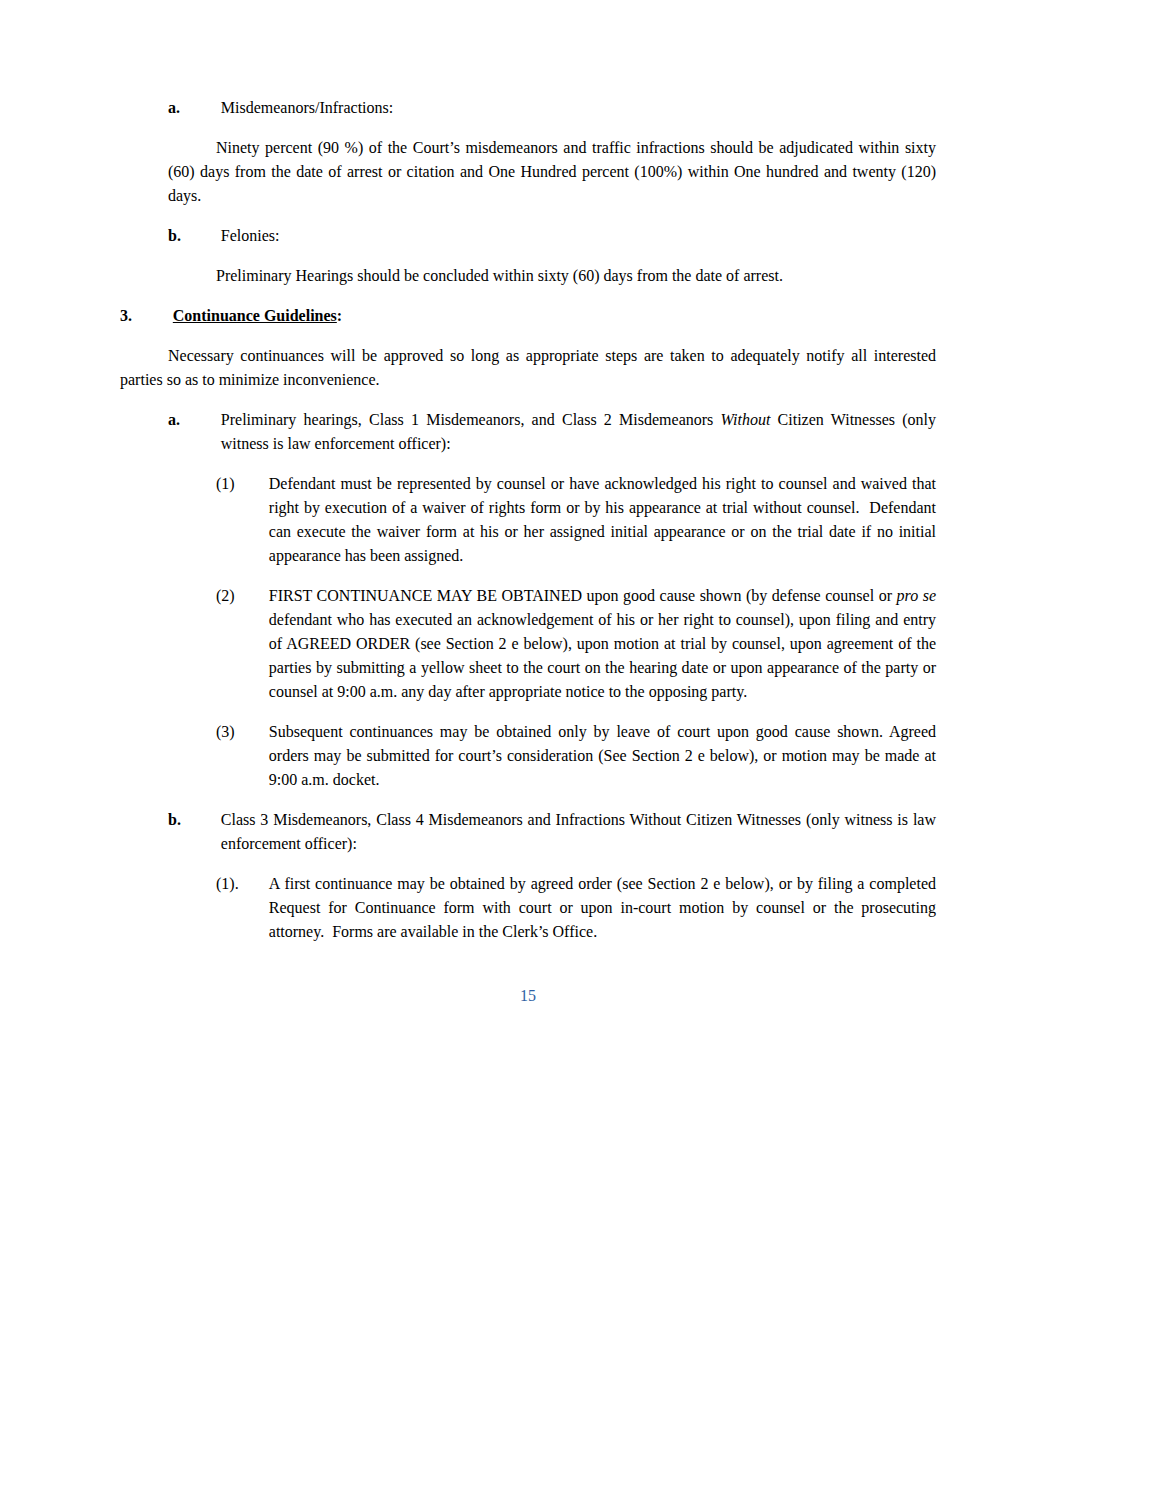a. Misdemeanors/Infractions:
Ninety percent (90 %) of the Court’s misdemeanors and traffic infractions should be adjudicated within sixty (60) days from the date of arrest or citation and One Hundred percent (100%) within One hundred and twenty (120) days.
b. Felonies:
Preliminary Hearings should be concluded within sixty (60) days from the date of arrest.
3. Continuance Guidelines:
Necessary continuances will be approved so long as appropriate steps are taken to adequately notify all interested parties so as to minimize inconvenience.
a. Preliminary hearings, Class 1 Misdemeanors, and Class 2 Misdemeanors Without Citizen Witnesses (only witness is law enforcement officer):
(1) Defendant must be represented by counsel or have acknowledged his right to counsel and waived that right by execution of a waiver of rights form or by his appearance at trial without counsel. Defendant can execute the waiver form at his or her assigned initial appearance or on the trial date if no initial appearance has been assigned.
(2) FIRST CONTINUANCE MAY BE OBTAINED upon good cause shown (by defense counsel or pro se defendant who has executed an acknowledgement of his or her right to counsel), upon filing and entry of AGREED ORDER (see Section 2 e below), upon motion at trial by counsel, upon agreement of the parties by submitting a yellow sheet to the court on the hearing date or upon appearance of the party or counsel at 9:00 a.m. any day after appropriate notice to the opposing party.
(3) Subsequent continuances may be obtained only by leave of court upon good cause shown. Agreed orders may be submitted for court’s consideration (See Section 2 e below), or motion may be made at 9:00 a.m. docket.
b. Class 3 Misdemeanors, Class 4 Misdemeanors and Infractions Without Citizen Witnesses (only witness is law enforcement officer):
(1). A first continuance may be obtained by agreed order (see Section 2 e below), or by filing a completed Request for Continuance form with court or upon in-court motion by counsel or the prosecuting attorney. Forms are available in the Clerk’s Office.
15